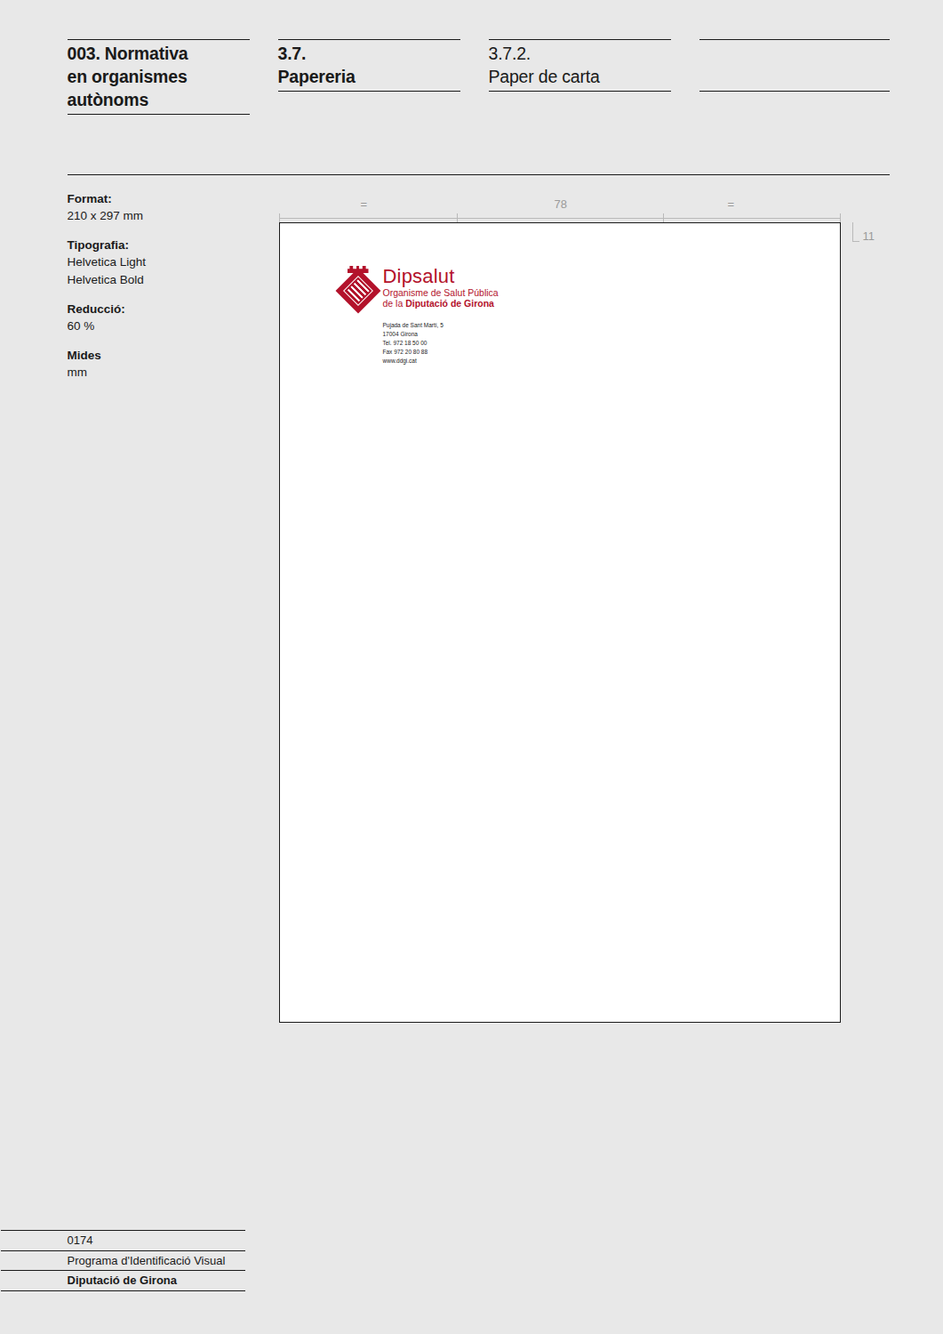003. Normativa
en organismes
autònoms
3.7.
Papereria
3.7.2.
Paper de carta
Format:
210 x 297 mm
Tipografia:
Helvetica Light
Helvetica Bold
Reducció:
60 %
Mides
mm
= 78 =
11
Dipsalut
Organisme de Salut Pública
de la Diputació de Girona
Pujada de Sant Martí, 5
17004 Girona
Tel. 972 18 50 00
Fax 972 20 80 88
www.ddgi.cat
0174
Programa d'Identificació Visual
Diputació de Girona